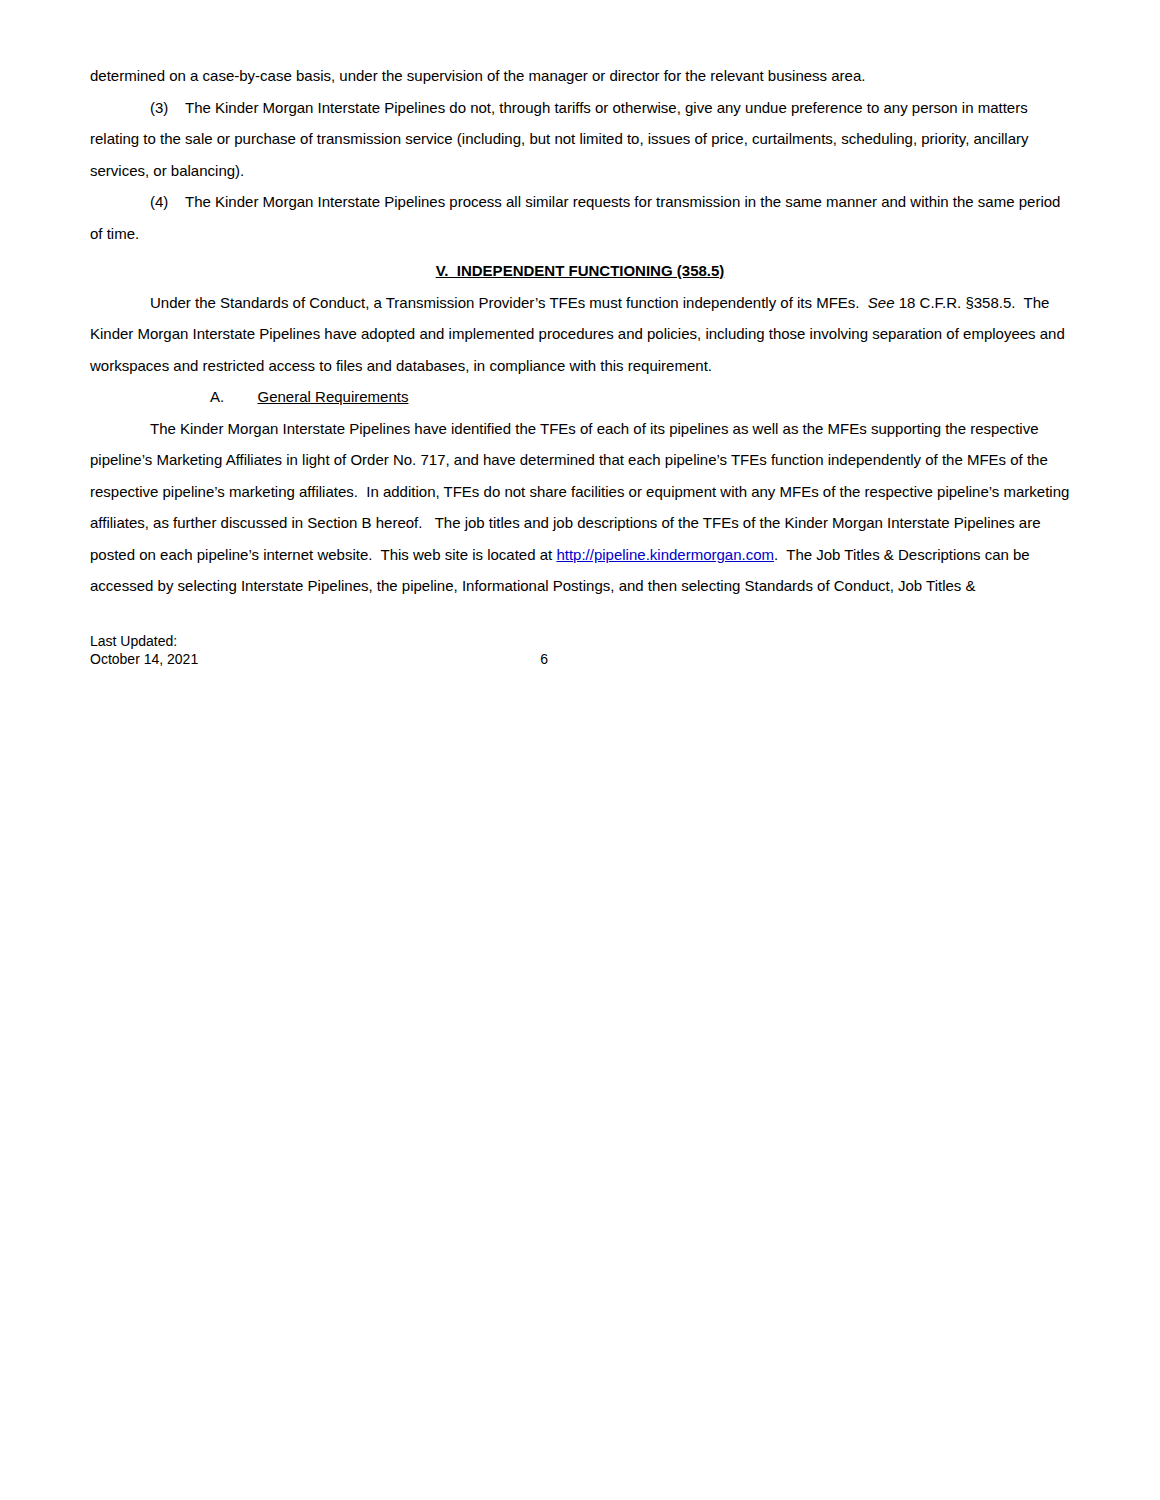determined on a case-by-case basis, under the supervision of the manager or director for the relevant business area.
(3) The Kinder Morgan Interstate Pipelines do not, through tariffs or otherwise, give any undue preference to any person in matters relating to the sale or purchase of transmission service (including, but not limited to, issues of price, curtailments, scheduling, priority, ancillary services, or balancing).
(4) The Kinder Morgan Interstate Pipelines process all similar requests for transmission in the same manner and within the same period of time.
V. INDEPENDENT FUNCTIONING (358.5)
Under the Standards of Conduct, a Transmission Provider’s TFEs must function independently of its MFEs. See 18 C.F.R. §358.5. The Kinder Morgan Interstate Pipelines have adopted and implemented procedures and policies, including those involving separation of employees and workspaces and restricted access to files and databases, in compliance with this requirement.
A. General Requirements
The Kinder Morgan Interstate Pipelines have identified the TFEs of each of its pipelines as well as the MFEs supporting the respective pipeline’s Marketing Affiliates in light of Order No. 717, and have determined that each pipeline’s TFEs function independently of the MFEs of the respective pipeline’s marketing affiliates. In addition, TFEs do not share facilities or equipment with any MFEs of the respective pipeline’s marketing affiliates, as further discussed in Section B hereof. The job titles and job descriptions of the TFEs of the Kinder Morgan Interstate Pipelines are posted on each pipeline’s internet website. This web site is located at http://pipeline.kindermorgan.com. The Job Titles & Descriptions can be accessed by selecting Interstate Pipelines, the pipeline, Informational Postings, and then selecting Standards of Conduct, Job Titles &
Last Updated:
October 14, 2021
6